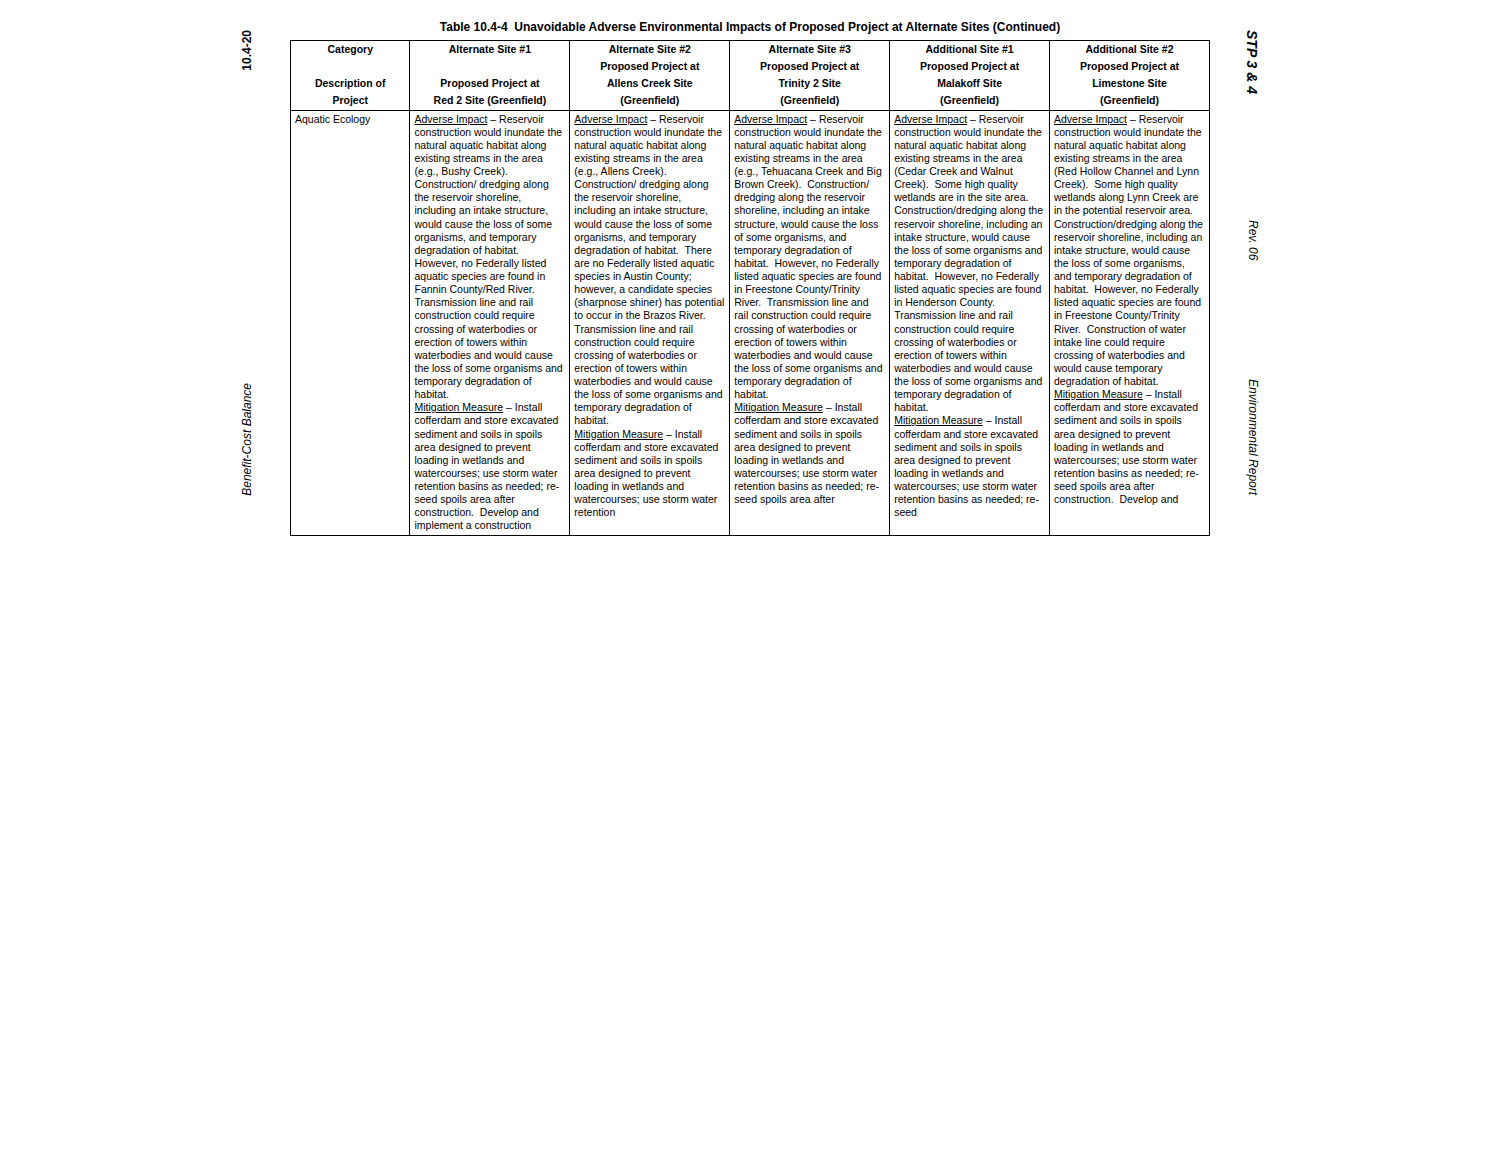10.4-20
Benefit-Cost Balance
STP 3 & 4
Rev. 06
Environmental Report
Table 10.4-4 Unavoidable Adverse Environmental Impacts of Proposed Project at Alternate Sites (Continued)
| Category | Alternate Site #1 | Alternate Site #2 | Alternate Site #3 | Additional Site #1 | Additional Site #2 |
| --- | --- | --- | --- | --- | --- |
| | | Proposed Project at | Proposed Project at | Proposed Project at | Proposed Project at |
| Description of | Proposed Project at | Allens Creek Site | Trinity 2 Site | Malakoff Site | Limestone Site |
| Project | Red 2 Site (Greenfield) | (Greenfield) | (Greenfield) | (Greenfield) | (Greenfield) |
| Aquatic Ecology | Adverse Impact – Reservoir construction would inundate the natural aquatic habitat along existing streams in the area (e.g., Bushy Creek). Construction/ dredging along the reservoir shoreline, including an intake structure, would cause the loss of some organisms, and temporary degradation of habitat. However, no Federally listed aquatic species are found in Fannin County/Red River. Transmission line and rail construction could require crossing of waterbodies or erection of towers within waterbodies and would cause the loss of some organisms and temporary degradation of habitat. Mitigation Measure – Install cofferdam and store excavated sediment and soils in spoils area designed to prevent loading in wetlands and watercourses; use storm water retention basins as needed; re-seed spoils area after construction. Develop and implement a construction | Adverse Impact – Reservoir construction would inundate the natural aquatic habitat along existing streams in the area (e.g., Allens Creek). Construction/ dredging along the reservoir shoreline, including an intake structure, would cause the loss of some organisms, and temporary degradation of habitat. There are no Federally listed aquatic species in Austin County; however, a candidate species (sharpnose shiner) has potential to occur in the Brazos River. Transmission line and rail construction could require crossing of waterbodies or erection of towers within waterbodies and would cause the loss of some organisms and temporary degradation of habitat. Mitigation Measure – Install cofferdam and store excavated sediment and soils in spoils area designed to prevent loading in wetlands and watercourses; use storm water retention | Adverse Impact – Reservoir construction would inundate the natural aquatic habitat along existing streams in the area (e.g., Tehuacana Creek and Big Brown Creek). Construction/ dredging along the reservoir shoreline, including an intake structure, would cause the loss of some organisms, and temporary degradation of habitat. However, no Federally listed aquatic species are found in Freestone County/Trinity River. Transmission line and rail construction could require crossing of waterbodies or erection of towers within waterbodies and would cause the loss of some organisms and temporary degradation of habitat. Mitigation Measure – Install cofferdam and store excavated sediment and soils in spoils area designed to prevent loading in wetlands and watercourses; use storm water retention basins as needed; re-seed spoils area after | Adverse Impact – Reservoir construction would inundate the natural aquatic habitat along existing streams in the area (Cedar Creek and Walnut Creek). Some high quality wetlands are in the site area. Construction/dredging along the reservoir shoreline, including an intake structure, would cause the loss of some organisms and temporary degradation of habitat. However, no Federally listed aquatic species are found in Henderson County. Transmission line and rail construction could require crossing of waterbodies or erection of towers within waterbodies and would cause the loss of some organisms and temporary degradation of habitat. Mitigation Measure – Install cofferdam and store excavated sediment and soils in spoils area designed to prevent loading in wetlands and watercourses; use storm water retention basins as needed; re-seed | Adverse Impact – Reservoir construction would inundate the natural aquatic habitat along existing streams in the area (Red Hollow Channel and Lynn Creek). Some high quality wetlands along Lynn Creek are in the potential reservoir area. Construction/dredging along the reservoir shoreline, including an intake structure, would cause the loss of some organisms, and temporary degradation of habitat. However, no Federally listed aquatic species are found in Freestone County/Trinity River. Construction of water intake line could require crossing of waterbodies and would cause temporary degradation of habitat. Mitigation Measure – Install cofferdam and store excavated sediment and soils in spoils area designed to prevent loading in wetlands and watercourses; use storm water retention basins as needed; re-seed spoils area after construction. Develop and |